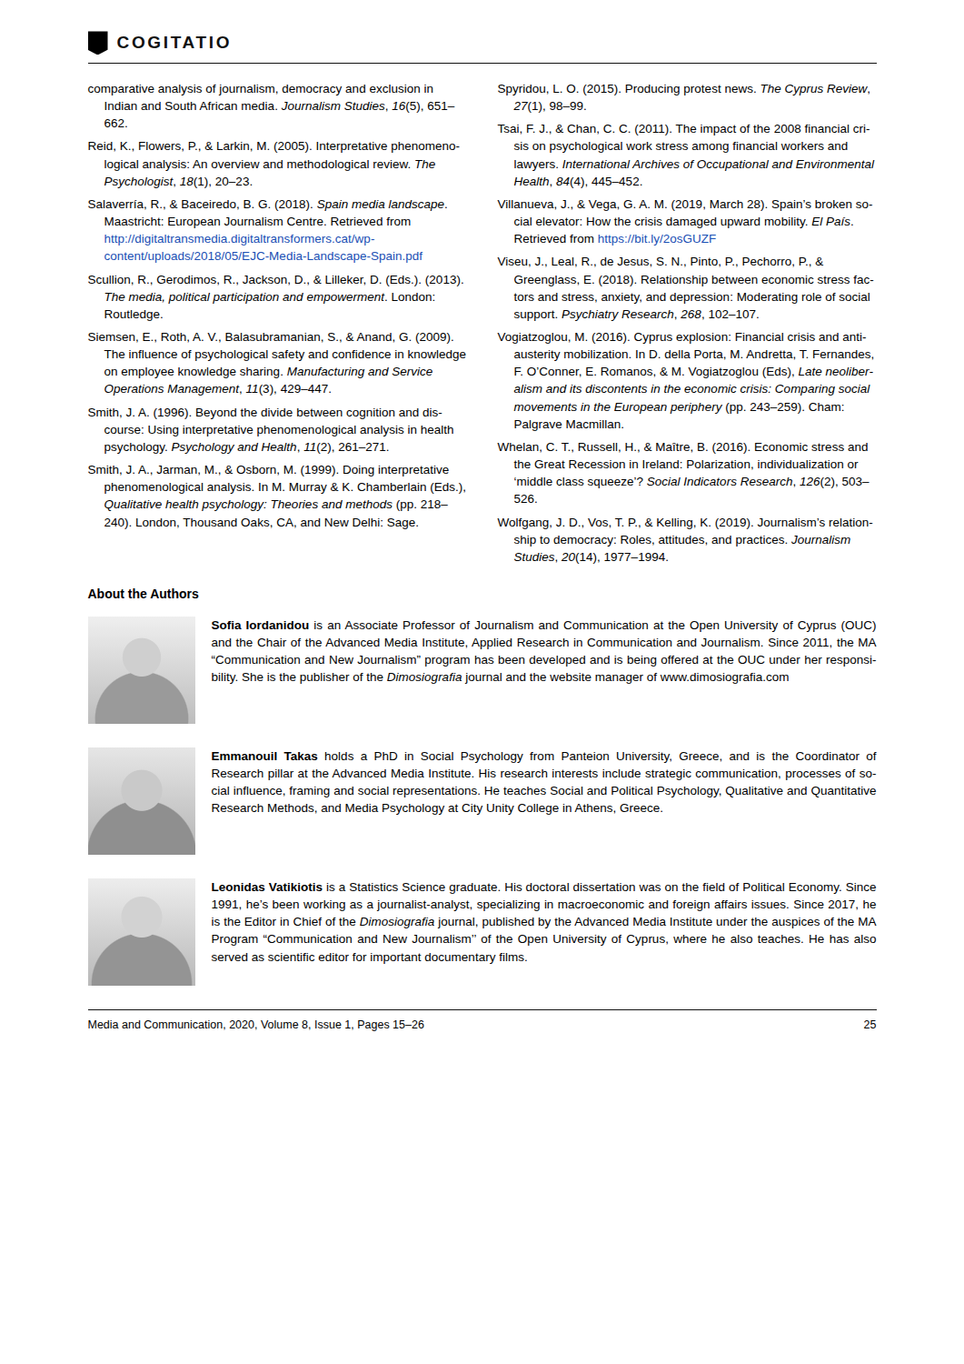COGITATIO
comparative analysis of journalism, democracy and exclusion in Indian and South African media. Journalism Studies, 16(5), 651–662.
Reid, K., Flowers, P., & Larkin, M. (2005). Interpretative phenomenological analysis: An overview and methodological review. The Psychologist, 18(1), 20–23.
Salaverría, R., & Baceiredo, B. G. (2018). Spain media landscape. Maastricht: European Journalism Centre. Retrieved from http://digitaltransmedia.digitaltransformers.cat/wp-content/uploads/2018/05/EJC-Media-Landscape-Spain.pdf
Scullion, R., Gerodimos, R., Jackson, D., & Lilleker, D. (Eds.). (2013). The media, political participation and empowerment. London: Routledge.
Siemsen, E., Roth, A. V., Balasubramanian, S., & Anand, G. (2009). The influence of psychological safety and confidence in knowledge on employee knowledge sharing. Manufacturing and Service Operations Management, 11(3), 429–447.
Smith, J. A. (1996). Beyond the divide between cognition and discourse: Using interpretative phenomenological analysis in health psychology. Psychology and Health, 11(2), 261–271.
Smith, J. A., Jarman, M., & Osborn, M. (1999). Doing interpretative phenomenological analysis. In M. Murray & K. Chamberlain (Eds.), Qualitative health psychology: Theories and methods (pp. 218–240). London, Thousand Oaks, CA, and New Delhi: Sage.
Spyridou, L. O. (2015). Producing protest news. The Cyprus Review, 27(1), 98–99.
Tsai, F. J., & Chan, C. C. (2011). The impact of the 2008 financial crisis on psychological work stress among financial workers and lawyers. International Archives of Occupational and Environmental Health, 84(4), 445–452.
Villanueva, J., & Vega, G. A. M. (2019, March 28). Spain’s broken social elevator: How the crisis damaged upward mobility. El País. Retrieved from https://bit.ly/2osGUZF
Viseu, J., Leal, R., de Jesus, S. N., Pinto, P., Pechorro, P., & Greenglass, E. (2018). Relationship between economic stress factors and stress, anxiety, and depression: Moderating role of social support. Psychiatry Research, 268, 102–107.
Vogiatzoglou, M. (2016). Cyprus explosion: Financial crisis and anti-austerity mobilization. In D. della Porta, M. Andretta, T. Fernandes, F. O’Conner, E. Romanos, & M. Vogiatzoglou (Eds), Late neoliberalism and its discontents in the economic crisis: Comparing social movements in the European periphery (pp. 243–259). Cham: Palgrave Macmillan.
Whelan, C. T., Russell, H., & Maître, B. (2016). Economic stress and the Great Recession in Ireland: Polarization, individualization or ‘middle class squeeze’? Social Indicators Research, 126(2), 503–526.
Wolfgang, J. D., Vos, T. P., & Kelling, K. (2019). Journalism’s relationship to democracy: Roles, attitudes, and practices. Journalism Studies, 20(14), 1977–1994.
About the Authors
Sofia Iordanidou is an Associate Professor of Journalism and Communication at the Open University of Cyprus (OUC) and the Chair of the Advanced Media Institute, Applied Research in Communication and Journalism. Since 2011, the MA “Communication and New Journalism” program has been developed and is being offered at the OUC under her responsibility. She is the publisher of the Dimosiografia journal and the website manager of www.dimosiografia.com
Emmanouil Takas holds a PhD in Social Psychology from Panteion University, Greece, and is the Coordinator of Research pillar at the Advanced Media Institute. His research interests include strategic communication, processes of social influence, framing and social representations. He teaches Social and Political Psychology, Qualitative and Quantitative Research Methods, and Media Psychology at City Unity College in Athens, Greece.
Leonidas Vatikiotis is a Statistics Science graduate. His doctoral dissertation was on the field of Political Economy. Since 1991, he’s been working as a journalist-analyst, specializing in macroeconomic and foreign affairs issues. Since 2017, he is the Editor in Chief of the Dimosiografia journal, published by the Advanced Media Institute under the auspices of the MA Program “Communication and New Journalism’’ of the Open University of Cyprus, where he also teaches. He has also served as scientific editor for important documentary films.
Media and Communication, 2020, Volume 8, Issue 1, Pages 15–26
25